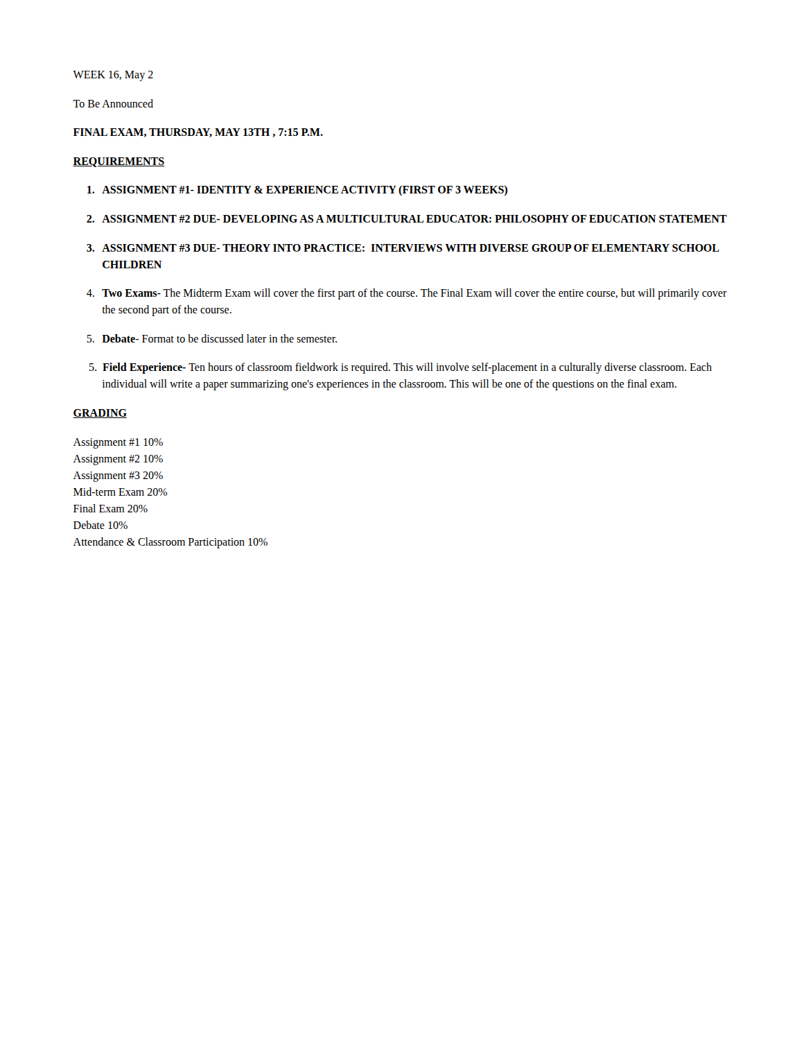WEEK 16, May 2
To Be Announced
FINAL EXAM, THURSDAY, MAY 13TH , 7:15 P.M.
REQUIREMENTS
ASSIGNMENT #1- IDENTITY & EXPERIENCE ACTIVITY (FIRST OF 3 WEEKS)
ASSIGNMENT #2 DUE- DEVELOPING AS A MULTICULTURAL EDUCATOR: PHILOSOPHY OF EDUCATION STATEMENT
ASSIGNMENT #3 DUE- THEORY INTO PRACTICE: INTERVIEWS WITH DIVERSE GROUP OF ELEMENTARY SCHOOL CHILDREN
Two Exams- The Midterm Exam will cover the first part of the course. The Final Exam will cover the entire course, but will primarily cover the second part of the course.
Debate- Format to be discussed later in the semester.
5. Field Experience- Ten hours of classroom fieldwork is required. This will involve self-placement in a culturally diverse classroom. Each individual will write a paper summarizing one's experiences in the classroom. This will be one of the questions on the final exam.
GRADING
Assignment #1 10%
Assignment #2 10%
Assignment #3 20%
Mid-term Exam 20%
Final Exam 20%
Debate 10%
Attendance & Classroom Participation 10%